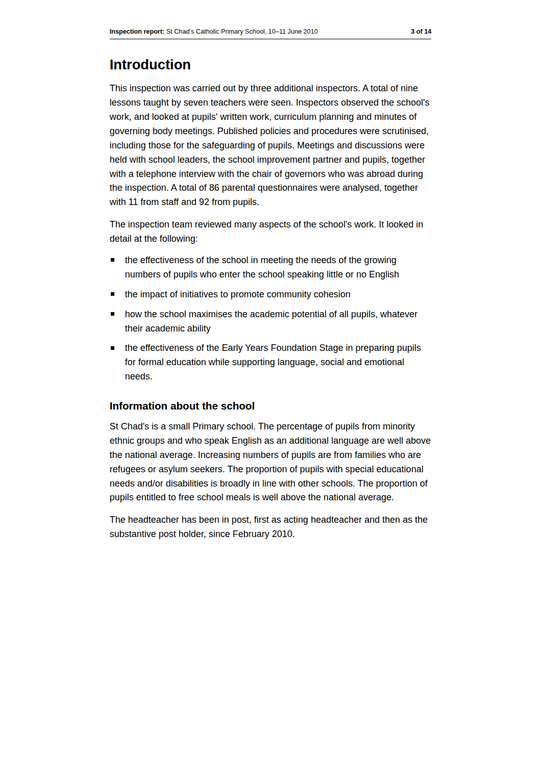Inspection report: St Chad's Catholic Primary School, 10–11 June 2010
3 of 14
Introduction
This inspection was carried out by three additional inspectors. A total of nine lessons taught by seven teachers were seen. Inspectors observed the school's work, and looked at pupils' written work, curriculum planning and minutes of governing body meetings. Published policies and procedures were scrutinised, including those for the safeguarding of pupils. Meetings and discussions were held with school leaders, the school improvement partner and pupils, together with a telephone interview with the chair of governors who was abroad during the inspection. A total of 86 parental questionnaires were analysed, together with 11 from staff and 92 from pupils.
The inspection team reviewed many aspects of the school's work. It looked in detail at the following:
the effectiveness of the school in meeting the needs of the growing numbers of pupils who enter the school speaking little or no English
the impact of initiatives to promote community cohesion
how the school maximises the academic potential of all pupils, whatever their academic ability
the effectiveness of the Early Years Foundation Stage in preparing pupils for formal education while supporting language, social and emotional needs.
Information about the school
St Chad's is a small Primary school. The percentage of pupils from minority ethnic groups and who speak English as an additional language are well above the national average. Increasing numbers of pupils are from families who are refugees or asylum seekers. The proportion of pupils with special educational needs and/or disabilities is broadly in line with other schools. The proportion of pupils entitled to free school meals is well above the national average.
The headteacher has been in post, first as acting headteacher and then as the substantive post holder, since February 2010.